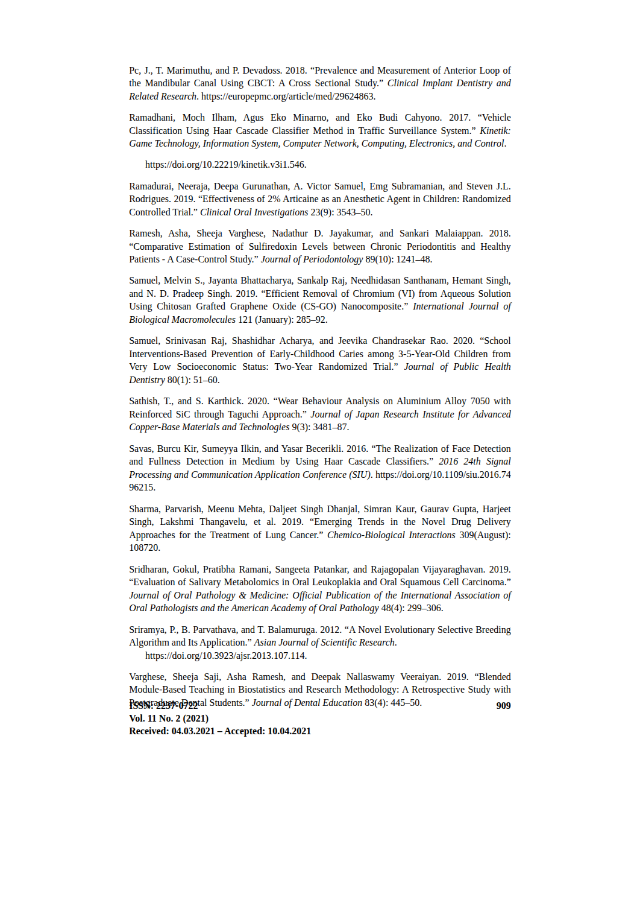Pc, J., T. Marimuthu, and P. Devadoss. 2018. “Prevalence and Measurement of Anterior Loop of the Mandibular Canal Using CBCT: A Cross Sectional Study.” Clinical Implant Dentistry and Related Research. https://europepmc.org/article/med/29624863.
Ramadhani, Moch Ilham, Agus Eko Minarno, and Eko Budi Cahyono. 2017. “Vehicle Classification Using Haar Cascade Classifier Method in Traffic Surveillance System.” Kinetik: Game Technology, Information System, Computer Network, Computing, Electronics, and Control.
https://doi.org/10.22219/kinetik.v3i1.546.
Ramadurai, Neeraja, Deepa Gurunathan, A. Victor Samuel, Emg Subramanian, and Steven J.L. Rodrigues. 2019. “Effectiveness of 2% Articaine as an Anesthetic Agent in Children: Randomized Controlled Trial.” Clinical Oral Investigations 23(9): 3543–50.
Ramesh, Asha, Sheeja Varghese, Nadathur D. Jayakumar, and Sankari Malaiappan. 2018. “Comparative Estimation of Sulfiredoxin Levels between Chronic Periodontitis and Healthy Patients - A Case-Control Study.” Journal of Periodontology 89(10): 1241–48.
Samuel, Melvin S., Jayanta Bhattacharya, Sankalp Raj, Needhidasan Santhanam, Hemant Singh, and N. D. Pradeep Singh. 2019. “Efficient Removal of Chromium (VI) from Aqueous Solution Using Chitosan Grafted Graphene Oxide (CS-GO) Nanocomposite.” International Journal of Biological Macromolecules 121 (January): 285–92.
Samuel, Srinivasan Raj, Shashidhar Acharya, and Jeevika Chandrasekar Rao. 2020. “School Interventions-Based Prevention of Early-Childhood Caries among 3-5-Year-Old Children from Very Low Socioeconomic Status: Two-Year Randomized Trial.” Journal of Public Health Dentistry 80(1): 51–60.
Sathish, T., and S. Karthick. 2020. “Wear Behaviour Analysis on Aluminium Alloy 7050 with Reinforced SiC through Taguchi Approach.” Journal of Japan Research Institute for Advanced Copper-Base Materials and Technologies 9(3): 3481–87.
Savas, Burcu Kir, Sumeyya Ilkin, and Yasar Becerikli. 2016. “The Realization of Face Detection and Fullness Detection in Medium by Using Haar Cascade Classifiers.” 2016 24th Signal Processing and Communication Application Conference (SIU). https://doi.org/10.1109/siu.2016.7496215.
Sharma, Parvarish, Meenu Mehta, Daljeet Singh Dhanjal, Simran Kaur, Gaurav Gupta, Harjeet Singh, Lakshmi Thangavelu, et al. 2019. “Emerging Trends in the Novel Drug Delivery Approaches for the Treatment of Lung Cancer.” Chemico-Biological Interactions 309(August): 108720.
Sridharan, Gokul, Pratibha Ramani, Sangeeta Patankar, and Rajagopalan Vijayaraghavan. 2019. “Evaluation of Salivary Metabolomics in Oral Leukoplakia and Oral Squamous Cell Carcinoma.” Journal of Oral Pathology & Medicine: Official Publication of the International Association of Oral Pathologists and the American Academy of Oral Pathology 48(4): 299–306.
Sriramya, P., B. Parvathava, and T. Balamuruga. 2012. “A Novel Evolutionary Selective Breeding Algorithm and Its Application.” Asian Journal of Scientific Research.
https://doi.org/10.3923/ajsr.2013.107.114.
Varghese, Sheeja Saji, Asha Ramesh, and Deepak Nallaswamy Veeraiyan. 2019. “Blended Module-Based Teaching in Biostatistics and Research Methodology: A Retrospective Study with Postgraduate Dental Students.” Journal of Dental Education 83(4): 445–50.
ISSN: 2237-0722
Vol. 11 No. 2 (2021)
Received: 04.03.2021 – Accepted: 10.04.2021 909